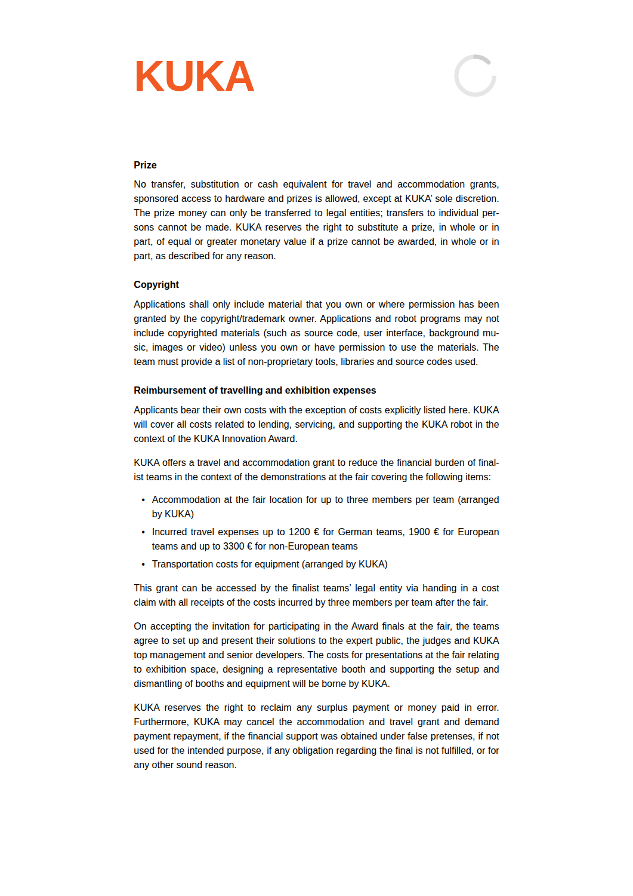KUKA
Prize
No transfer, substitution or cash equivalent for travel and accommodation grants, sponsored access to hardware and prizes is allowed, except at KUKA’ sole discretion. The prize money can only be transferred to legal entities; transfers to individual persons cannot be made. KUKA reserves the right to substitute a prize, in whole or in part, of equal or greater monetary value if a prize cannot be awarded, in whole or in part, as described for any reason.
Copyright
Applications shall only include material that you own or where permission has been granted by the copyright/trademark owner. Applications and robot programs may not include copyrighted materials (such as source code, user interface, background music, images or video) unless you own or have permission to use the materials. The team must provide a list of non-proprietary tools, libraries and source codes used.
Reimbursement of travelling and exhibition expenses
Applicants bear their own costs with the exception of costs explicitly listed here. KUKA will cover all costs related to lending, servicing, and supporting the KUKA robot in the context of the KUKA Innovation Award.
KUKA offers a travel and accommodation grant to reduce the financial burden of finalist teams in the context of the demonstrations at the fair covering the following items:
Accommodation at the fair location for up to three members per team (arranged by KUKA)
Incurred travel expenses up to 1200 € for German teams, 1900 € for European teams and up to 3300 € for non-European teams
Transportation costs for equipment (arranged by KUKA)
This grant can be accessed by the finalist teams’ legal entity via handing in a cost claim with all receipts of the costs incurred by three members per team after the fair.
On accepting the invitation for participating in the Award finals at the fair, the teams agree to set up and present their solutions to the expert public, the judges and KUKA top management and senior developers. The costs for presentations at the fair relating to exhibition space, designing a representative booth and supporting the setup and dismantling of booths and equipment will be borne by KUKA.
KUKA reserves the right to reclaim any surplus payment or money paid in error. Furthermore, KUKA may cancel the accommodation and travel grant and demand payment repayment, if the financial support was obtained under false pretenses, if not used for the intended purpose, if any obligation regarding the final is not fulfilled, or for any other sound reason.